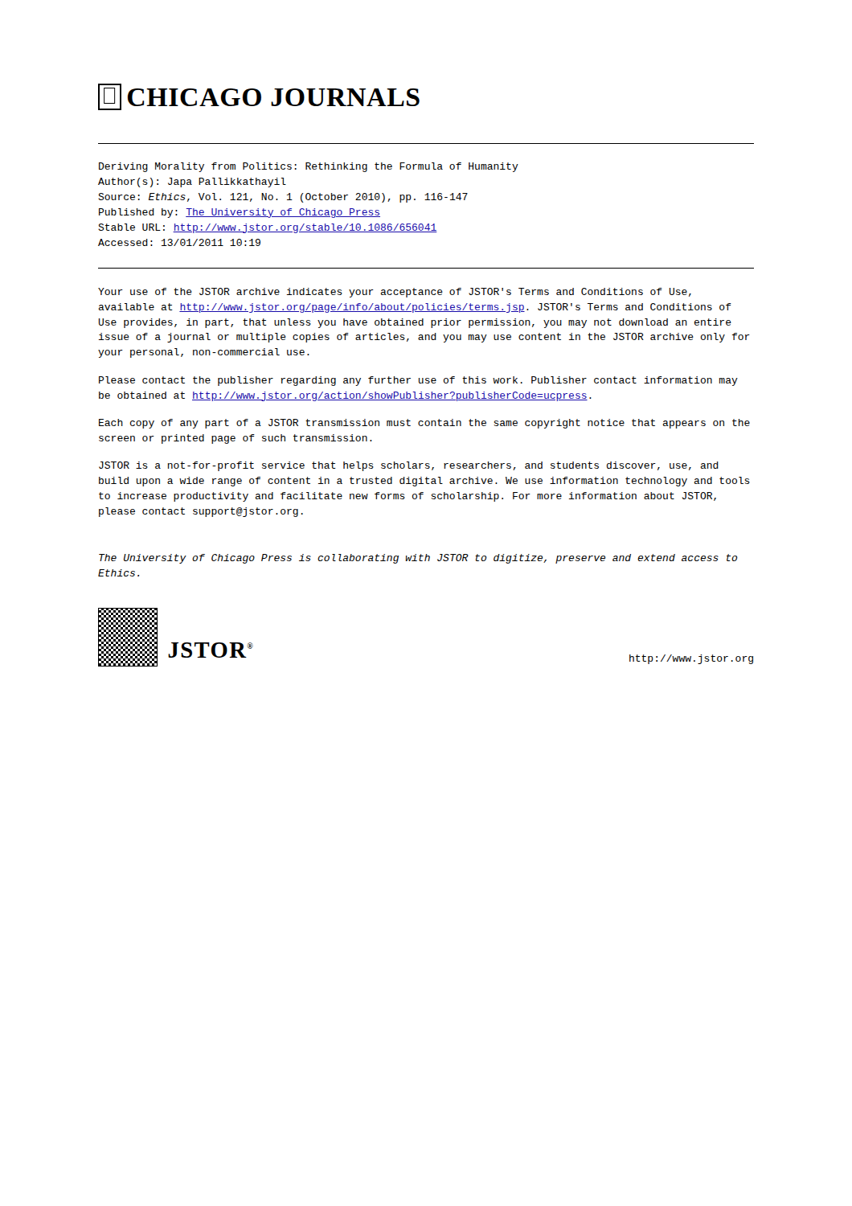CHICAGO JOURNALS
Deriving Morality from Politics: Rethinking the Formula of Humanity
Author(s): Japa Pallikkathayil
Source: Ethics, Vol. 121, No. 1 (October 2010), pp. 116-147
Published by: The University of Chicago Press
Stable URL: http://www.jstor.org/stable/10.1086/656041
Accessed: 13/01/2011 10:19
Your use of the JSTOR archive indicates your acceptance of JSTOR's Terms and Conditions of Use, available at http://www.jstor.org/page/info/about/policies/terms.jsp. JSTOR's Terms and Conditions of Use provides, in part, that unless you have obtained prior permission, you may not download an entire issue of a journal or multiple copies of articles, and you may use content in the JSTOR archive only for your personal, non-commercial use.
Please contact the publisher regarding any further use of this work. Publisher contact information may be obtained at http://www.jstor.org/action/showPublisher?publisherCode=ucpress.
Each copy of any part of a JSTOR transmission must contain the same copyright notice that appears on the screen or printed page of such transmission.
JSTOR is a not-for-profit service that helps scholars, researchers, and students discover, use, and build upon a wide range of content in a trusted digital archive. We use information technology and tools to increase productivity and facilitate new forms of scholarship. For more information about JSTOR, please contact support@jstor.org.
The University of Chicago Press is collaborating with JSTOR to digitize, preserve and extend access to Ethics.
JSTOR®
http://www.jstor.org